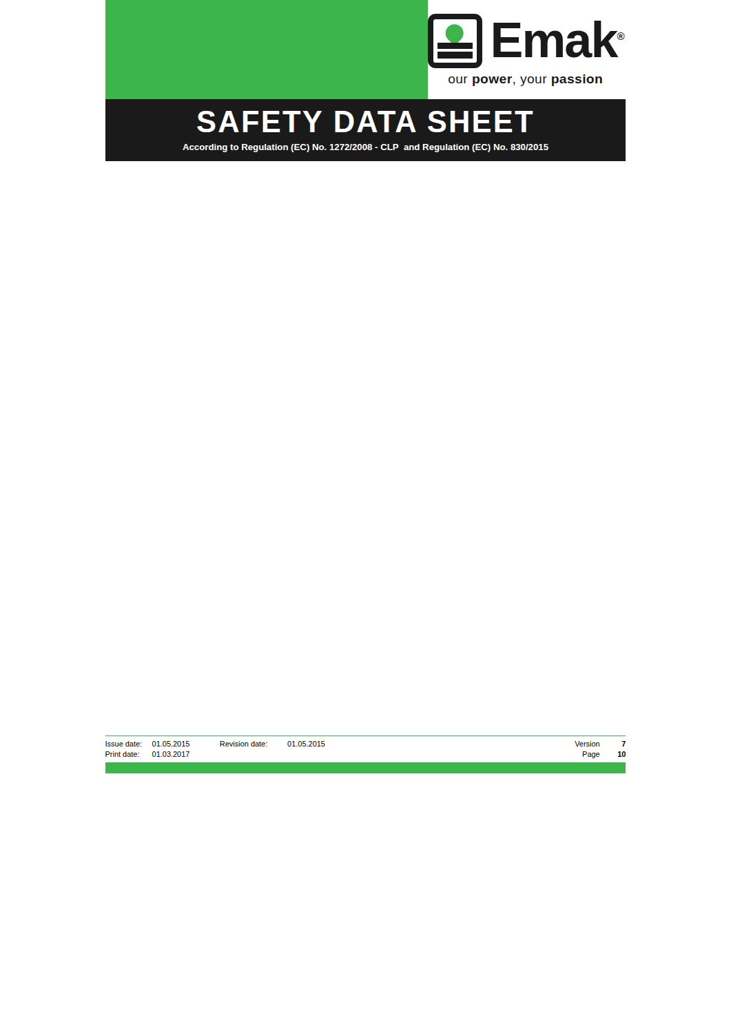Emak®
our power, your passion
SAFETY DATA SHEET
According to Regulation (EC) No. 1272/2008 - CLP and Regulation (EC) No. 830/2015
| Issue date: | 01.05.2015 | Revision date: | 01.05.2015 | | Version | 7 |
| Print date: | 01.03.2017 | | | | Page | 10 |